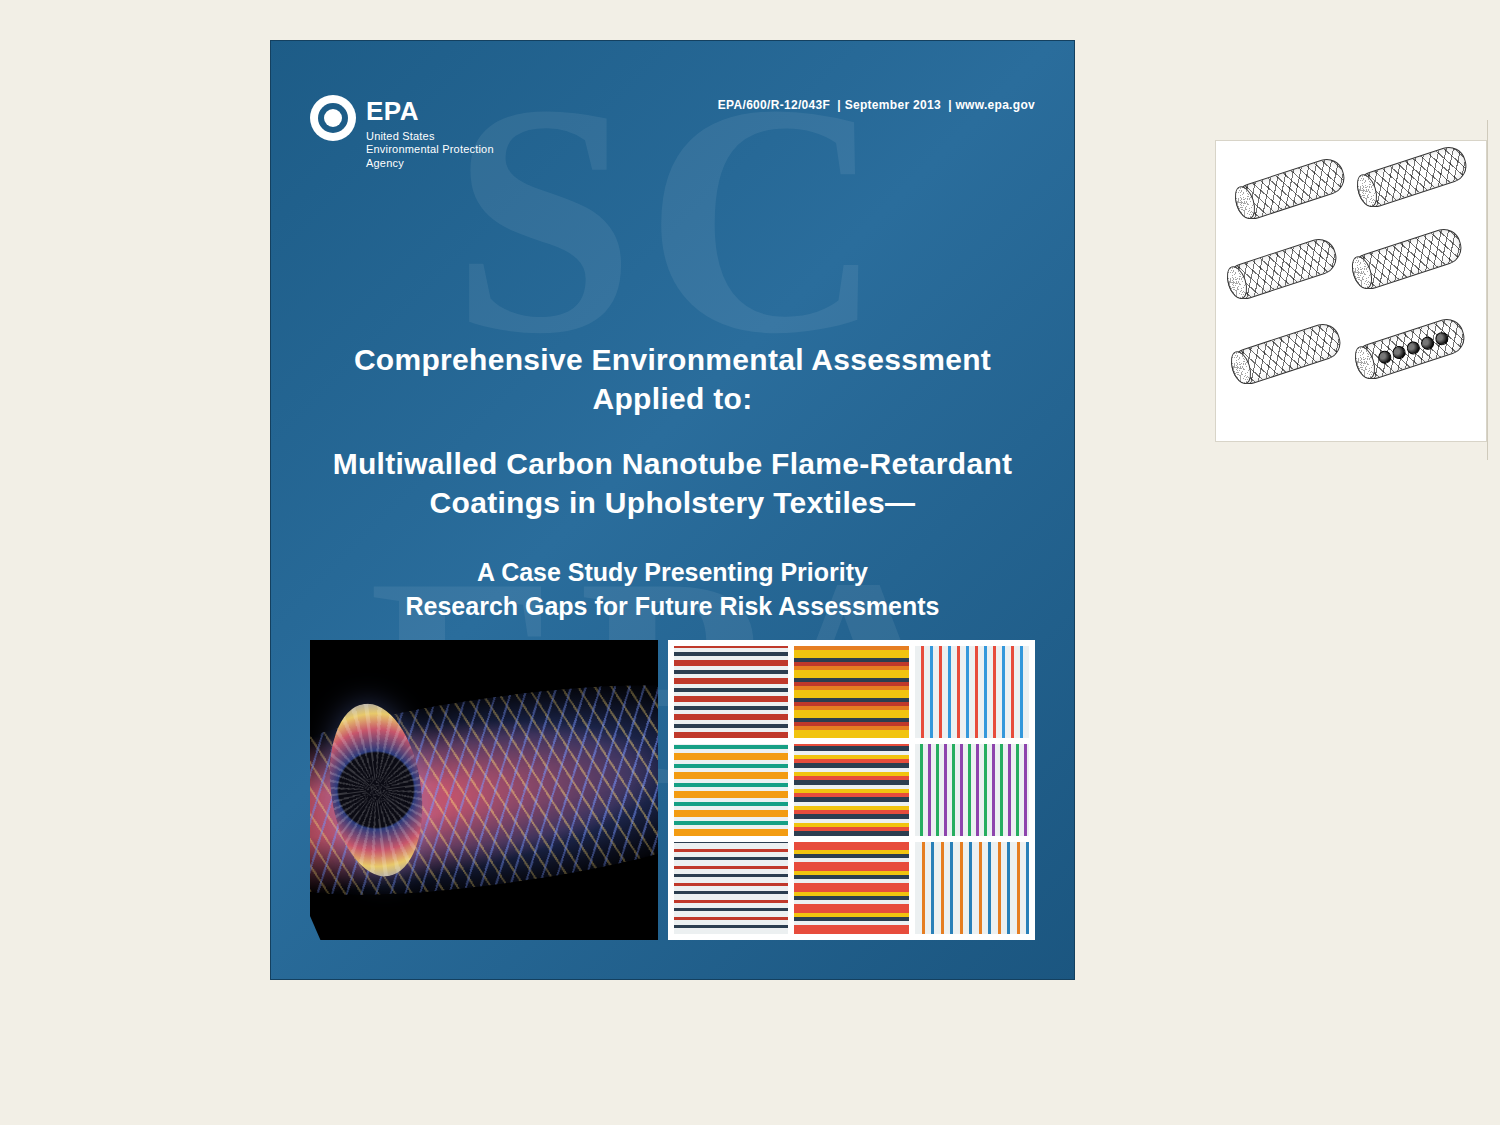SC EPA
EPA United States Environmental Protection Agency
EPA/600/R-12/043F | September 2013 | www.epa.gov
Comprehensive Environmental Assessment
Applied to:
Multiwalled Carbon Nanotube Flame-Retardant
Coatings in Upholstery Textiles—
A Case Study Presenting Priority
Research Gaps for Future Risk Assessments